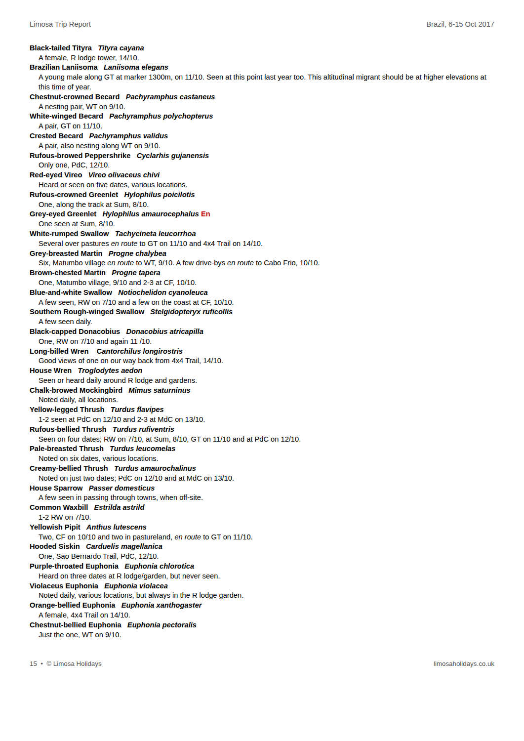Limosa Trip Report Brazil, 6-15 Oct 2017
Black-tailed Tityra Tityra cayana
A female, R lodge tower, 14/10.
Brazilian Laniisoma Laniisoma elegans
A young male along GT at marker 1300m, on 11/10. Seen at this point last year too. This altitudinal migrant should be at higher elevations at this time of year.
Chestnut-crowned Becard Pachyramphus castaneus
A nesting pair, WT on 9/10.
White-winged Becard Pachyramphus polychopterus
A pair, GT on 11/10.
Crested Becard Pachyramphus validus
A pair, also nesting along WT on 9/10.
Rufous-browed Peppershrike Cyclarhis gujanensis
Only one, PdC, 12/10.
Red-eyed Vireo Vireo olivaceus chivi
Heard or seen on five dates, various locations.
Rufous-crowned Greenlet Hylophilus poicilotis
One, along the track at Sum, 8/10.
Grey-eyed Greenlet Hylophilus amaurocephalus En
One seen at Sum, 8/10.
White-rumped Swallow Tachycineta leucorrhoa
Several over pastures en route to GT on 11/10 and 4x4 Trail on 14/10.
Grey-breasted Martin Progne chalybea
Six, Matumbo village en route to WT, 9/10. A few drive-bys en route to Cabo Frio, 10/10.
Brown-chested Martin Progne tapera
One, Matumbo village, 9/10 and 2-3 at CF, 10/10.
Blue-and-white Swallow Notiochelidon cyanoleuca
A few seen, RW on 7/10 and a few on the coast at CF, 10/10.
Southern Rough-winged Swallow Stelgidopteryx ruficollis
A few seen daily.
Black-capped Donacobius Donacobius atricapilla
One, RW on 7/10 and again 11 /10.
Long-billed Wren Cantorchilus longirostris
Good views of one on our way back from 4x4 Trail, 14/10.
House Wren Troglodytes aedon
Seen or heard daily around R lodge and gardens.
Chalk-browed Mockingbird Mimus saturninus
Noted daily, all locations.
Yellow-legged Thrush Turdus flavipes
1-2 seen at PdC on 12/10 and 2-3 at MdC on 13/10.
Rufous-bellied Thrush Turdus rufiventris
Seen on four dates; RW on 7/10, at Sum, 8/10, GT on 11/10 and at PdC on 12/10.
Pale-breasted Thrush Turdus leucomelas
Noted on six dates, various locations.
Creamy-bellied Thrush Turdus amaurochalinus
Noted on just two dates; PdC on 12/10 and at MdC on 13/10.
House Sparrow Passer domesticus
A few seen in passing through towns, when off-site.
Common Waxbill Estrilda astrild
1-2 RW on 7/10.
Yellowish Pipit Anthus lutescens
Two, CF on 10/10 and two in pastureland, en route to GT on 11/10.
Hooded Siskin Carduelis magellanica
One, Sao Bernardo Trail, PdC, 12/10.
Purple-throated Euphonia Euphonia chlorotica
Heard on three dates at R lodge/garden, but never seen.
Violaceus Euphonia Euphonia violacea
Noted daily, various locations, but always in the R lodge garden.
Orange-bellied Euphonia Euphonia xanthogaster
A female, 4x4 Trail on 14/10.
Chestnut-bellied Euphonia Euphonia pectoralis
Just the one, WT on 9/10.
15 • © Limosa Holidays limosaholidays.co.uk